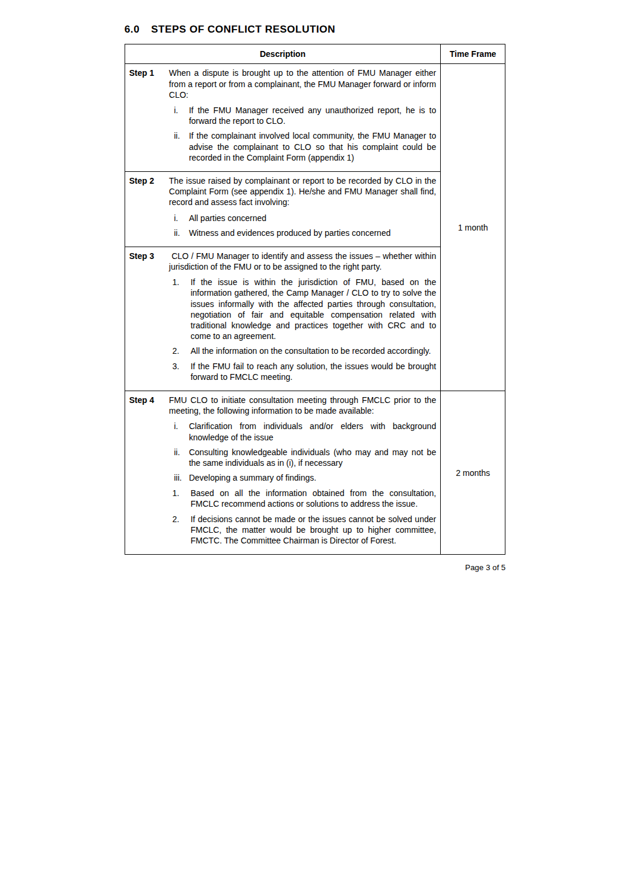6.0 STEPS OF CONFLICT RESOLUTION
| Description | Time Frame |
| --- | --- |
| Step 1 | When a dispute is brought up to the attention of FMU Manager either from a report or from a complainant, the FMU Manager forward or inform CLO: If the FMU Manager received any unauthorized report, he is to forward the report to CLO. If the complainant involved local community, the FMU Manager to advise the complainant to CLO so that his complaint could be recorded in the Complaint Form (appendix 1) | 1 month |
| Step 2 | The issue raised by complainant or report to be recorded by CLO in the Complaint Form (see appendix 1). He/she and FMU Manager shall find, record and assess fact involving: All parties concerned Witness and evidences produced by parties concerned |
| Step 3 | CLO / FMU Manager to identify and assess the issues – whether within jurisdiction of the FMU or to be assigned to the right party. If the issue is within the jurisdiction of FMU, based on the information gathered, the Camp Manager / CLO to try to solve the issues informally with the affected parties through consultation, negotiation of fair and equitable compensation related with traditional knowledge and practices together with CRC and to come to an agreement. All the information on the consultation to be recorded accordingly. If the FMU fail to reach any solution, the issues would be brought forward to FMCLC meeting. |
| Step 4 | FMU CLO to initiate consultation meeting through FMCLC prior to the meeting, the following information to be made available: Clarification from individuals and/or elders with background knowledge of the issue Consulting knowledgeable individuals (who may and may not be the same individuals as in (i), if necessary Developing a summary of findings. Based on all the information obtained from the consultation, FMCLC recommend actions or solutions to address the issue. If decisions cannot be made or the issues cannot be solved under FMCLC, the matter would be brought up to higher committee, FMCTC. The Committee Chairman is Director of Forest. | 2 months |
Page 3 of 5